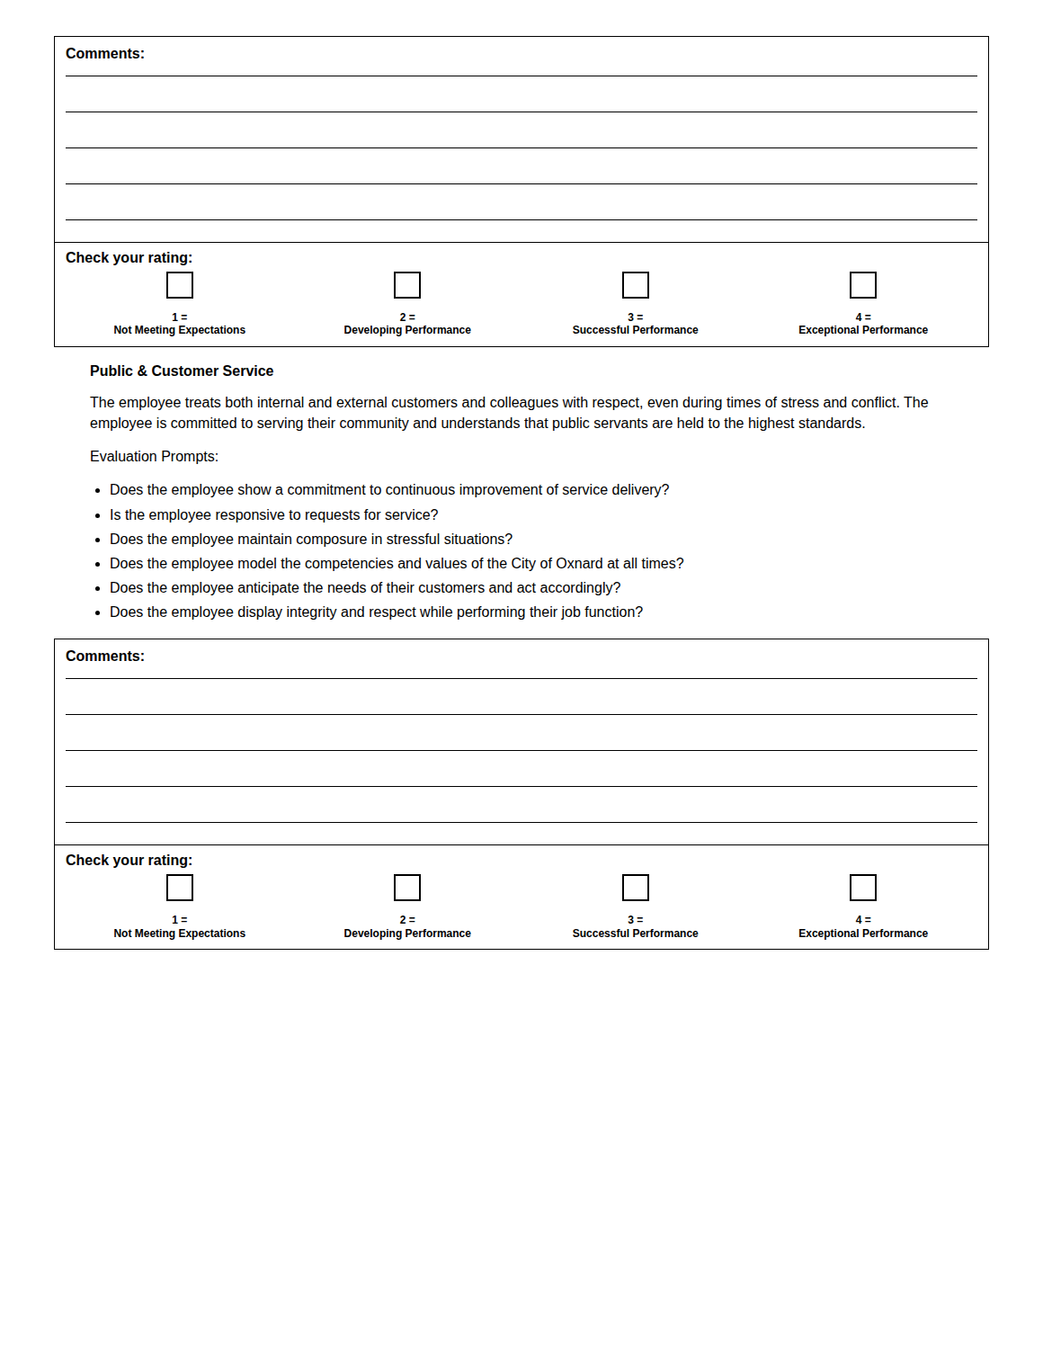Comments:
Check your rating:
| 1 = | 2 = | 3 = | 4 = |
| Not Meeting Expectations | Developing Performance | Successful Performance | Exceptional Performance |
Public & Customer Service
The employee treats both internal and external customers and colleagues with respect, even during times of stress and conflict. The employee is committed to serving their community and understands that public servants are held to the highest standards.
Evaluation Prompts:
Does the employee show a commitment to continuous improvement of service delivery?
Is the employee responsive to requests for service?
Does the employee maintain composure in stressful situations?
Does the employee model the competencies and values of the City of Oxnard at all times?
Does the employee anticipate the needs of their customers and act accordingly?
Does the employee display integrity and respect while performing their job function?
Comments:
Check your rating:
| 1 = | 2 = | 3 = | 4 = |
| Not Meeting Expectations | Developing Performance | Successful Performance | Exceptional Performance |